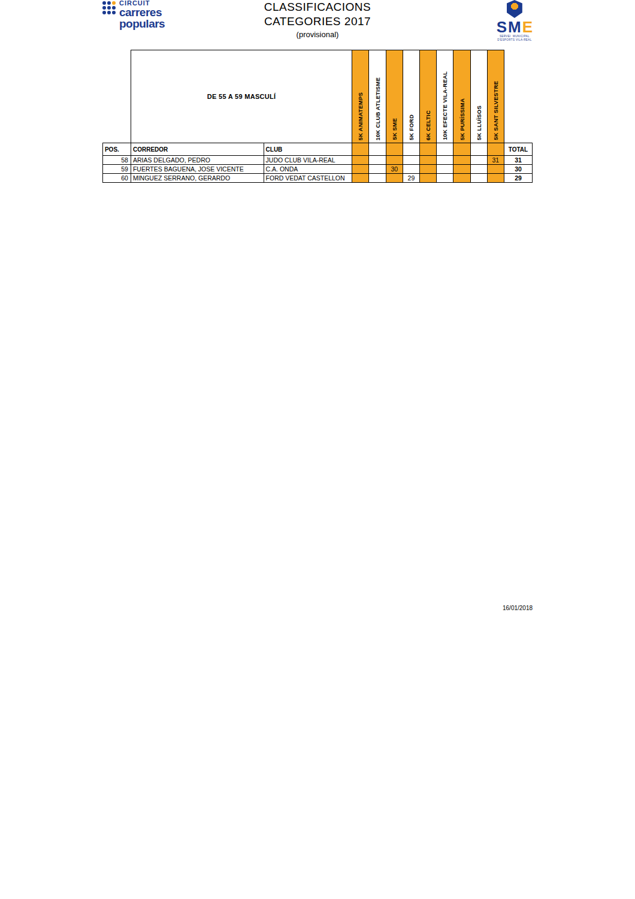CIRCUIT carreres populars
CLASSIFICACIONS
CATEGORIES 2017
(provisional)
SME
SERVEI MUNICIPAL
D'ESPORTS VILA-REAL
| | DE 55 A 59 MASCULÍ | 5K ANIMATEMPS | 10K CLUB ATLETISME | 5K SME | 5K FORD | 6K CELTIC | 10K EFECTE VILA-REAL | 5K PURÍSSIMA | 5K LLUÏSOS | 5K SANT SILVESTRE | |
| --- | --- | --- | --- | --- | --- | --- | --- | --- | --- | --- | --- |
| POS. | CORREDOR | CLUB | | | | | | | | | | TOTAL |
| 58 | ARIAS DELGADO, PEDRO | JUDO CLUB VILA-REAL | | | | | | | | | 31 | 31 |
| 59 | FUERTES BAGUENA, JOSE VICENTE | C.A. ONDA | | | 30 | | | | | | | 30 |
| 60 | MINGUEZ SERRANO, GERARDO | FORD VEDAT CASTELLON | | | | 29 | | | | | | 29 |
16/01/2018